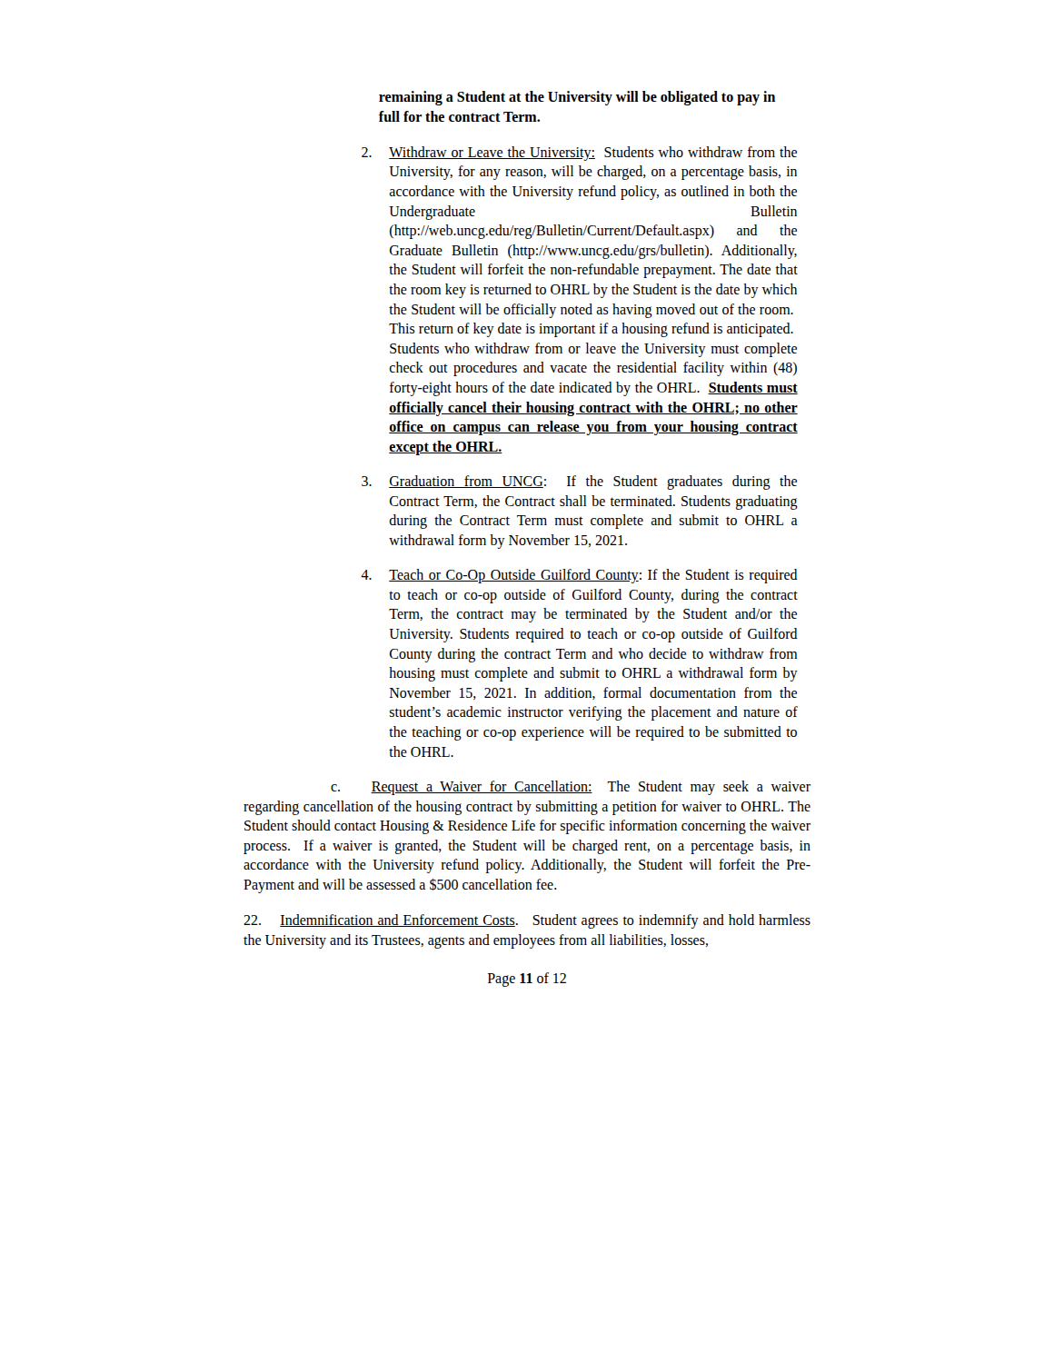remaining a Student at the University will be obligated to pay in full for the contract Term.
2. Withdraw or Leave the University: Students who withdraw from the University, for any reason, will be charged, on a percentage basis, in accordance with the University refund policy, as outlined in both the Undergraduate Bulletin (http://web.uncg.edu/reg/Bulletin/Current/Default.aspx) and the Graduate Bulletin (http://www.uncg.edu/grs/bulletin). Additionally, the Student will forfeit the non-refundable prepayment. The date that the room key is returned to OHRL by the Student is the date by which the Student will be officially noted as having moved out of the room. This return of key date is important if a housing refund is anticipated. Students who withdraw from or leave the University must complete check out procedures and vacate the residential facility within (48) forty-eight hours of the date indicated by the OHRL. Students must officially cancel their housing contract with the OHRL; no other office on campus can release you from your housing contract except the OHRL.
3. Graduation from UNCG: If the Student graduates during the Contract Term, the Contract shall be terminated. Students graduating during the Contract Term must complete and submit to OHRL a withdrawal form by November 15, 2021.
4. Teach or Co-Op Outside Guilford County: If the Student is required to teach or co-op outside of Guilford County, during the contract Term, the contract may be terminated by the Student and/or the University. Students required to teach or co-op outside of Guilford County during the contract Term and who decide to withdraw from housing must complete and submit to OHRL a withdrawal form by November 15, 2021. In addition, formal documentation from the student’s academic instructor verifying the placement and nature of the teaching or co-op experience will be required to be submitted to the OHRL.
c. Request a Waiver for Cancellation: The Student may seek a waiver regarding cancellation of the housing contract by submitting a petition for waiver to OHRL. The Student should contact Housing & Residence Life for specific information concerning the waiver process. If a waiver is granted, the Student will be charged rent, on a percentage basis, in accordance with the University refund policy. Additionally, the Student will forfeit the Pre-Payment and will be assessed a $500 cancellation fee.
22. Indemnification and Enforcement Costs. Student agrees to indemnify and hold harmless the University and its Trustees, agents and employees from all liabilities, losses,
Page 11 of 12